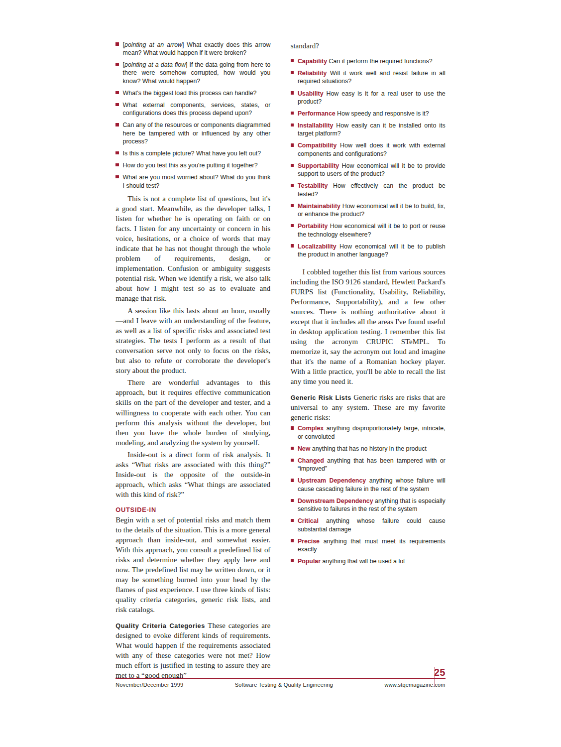[pointing at an arrow] What exactly does this arrow mean? What would happen if it were broken?
[pointing at a data flow] If the data going from here to there were somehow corrupted, how would you know? What would happen?
What's the biggest load this process can handle?
What external components, services, states, or configurations does this process depend upon?
Can any of the resources or components diagrammed here be tampered with or influenced by any other process?
Is this a complete picture? What have you left out?
How do you test this as you're putting it together?
What are you most worried about? What do you think I should test?
This is not a complete list of questions, but it's a good start. Meanwhile, as the developer talks, I listen for whether he is operating on faith or on facts. I listen for any uncertainty or concern in his voice, hesitations, or a choice of words that may indicate that he has not thought through the whole problem of requirements, design, or implementation. Confusion or ambiguity suggests potential risk. When we identify a risk, we also talk about how I might test so as to evaluate and manage that risk.
A session like this lasts about an hour, usually—and I leave with an understanding of the feature, as well as a list of specific risks and associated test strategies. The tests I perform as a result of that conversation serve not only to focus on the risks, but also to refute or corroborate the developer's story about the product.
There are wonderful advantages to this approach, but it requires effective communication skills on the part of the developer and tester, and a willingness to cooperate with each other. You can perform this analysis without the developer, but then you have the whole burden of studying, modeling, and analyzing the system by yourself.
Inside-out is a direct form of risk analysis. It asks “What risks are associated with this thing?” Inside-out is the opposite of the outside-in approach, which asks “What things are associated with this kind of risk?”
Outside-In
Begin with a set of potential risks and match them to the details of the situation. This is a more general approach than inside-out, and somewhat easier. With this approach, you consult a predefined list of risks and determine whether they apply here and now. The predefined list may be written down, or it may be something burned into your head by the flames of past experience. I use three kinds of lists: quality criteria categories, generic risk lists, and risk catalogs.
Quality Criteria Categories These categories are designed to evoke different kinds of requirements. What would happen if the requirements associated with any of these categories were not met? How much effort is justified in testing to assure they are met to a “good enough”
standard?
Capability Can it perform the required functions?
Reliability Will it work well and resist failure in all required situations?
Usability How easy is it for a real user to use the product?
Performance How speedy and responsive is it?
Installability How easily can it be installed onto its target platform?
Compatibility How well does it work with external components and configurations?
Supportability How economical will it be to provide support to users of the product?
Testability How effectively can the product be tested?
Maintainability How economical will it be to build, fix, or enhance the product?
Portability How economical will it be to port or reuse the technology elsewhere?
Localizability How economical will it be to publish the product in another language?
I cobbled together this list from various sources including the ISO 9126 standard, Hewlett Packard's FURPS list (Functionality, Usability, Reliability, Performance, Supportability), and a few other sources. There is nothing authoritative about it except that it includes all the areas I've found useful in desktop application testing. I remember this list using the acronym CRUPIC STeMPL. To memorize it, say the acronym out loud and imagine that it's the name of a Romanian hockey player. With a little practice, you'll be able to recall the list any time you need it.
Generic Risk Lists Generic risks are risks that are universal to any system. These are my favorite generic risks:
Complex anything disproportionately large, intricate, or convoluted
New anything that has no history in the product
Changed anything that has been tampered with or “improved”
Upstream Dependency anything whose failure will cause cascading failure in the rest of the system
Downstream Dependency anything that is especially sensitive to failures in the rest of the system
Critical anything whose failure could cause substantial damage
Precise anything that must meet its requirements exactly
Popular anything that will be used a lot
November/December 1999
Software Testing & Quality Engineering
www.stqemagazine.com
25